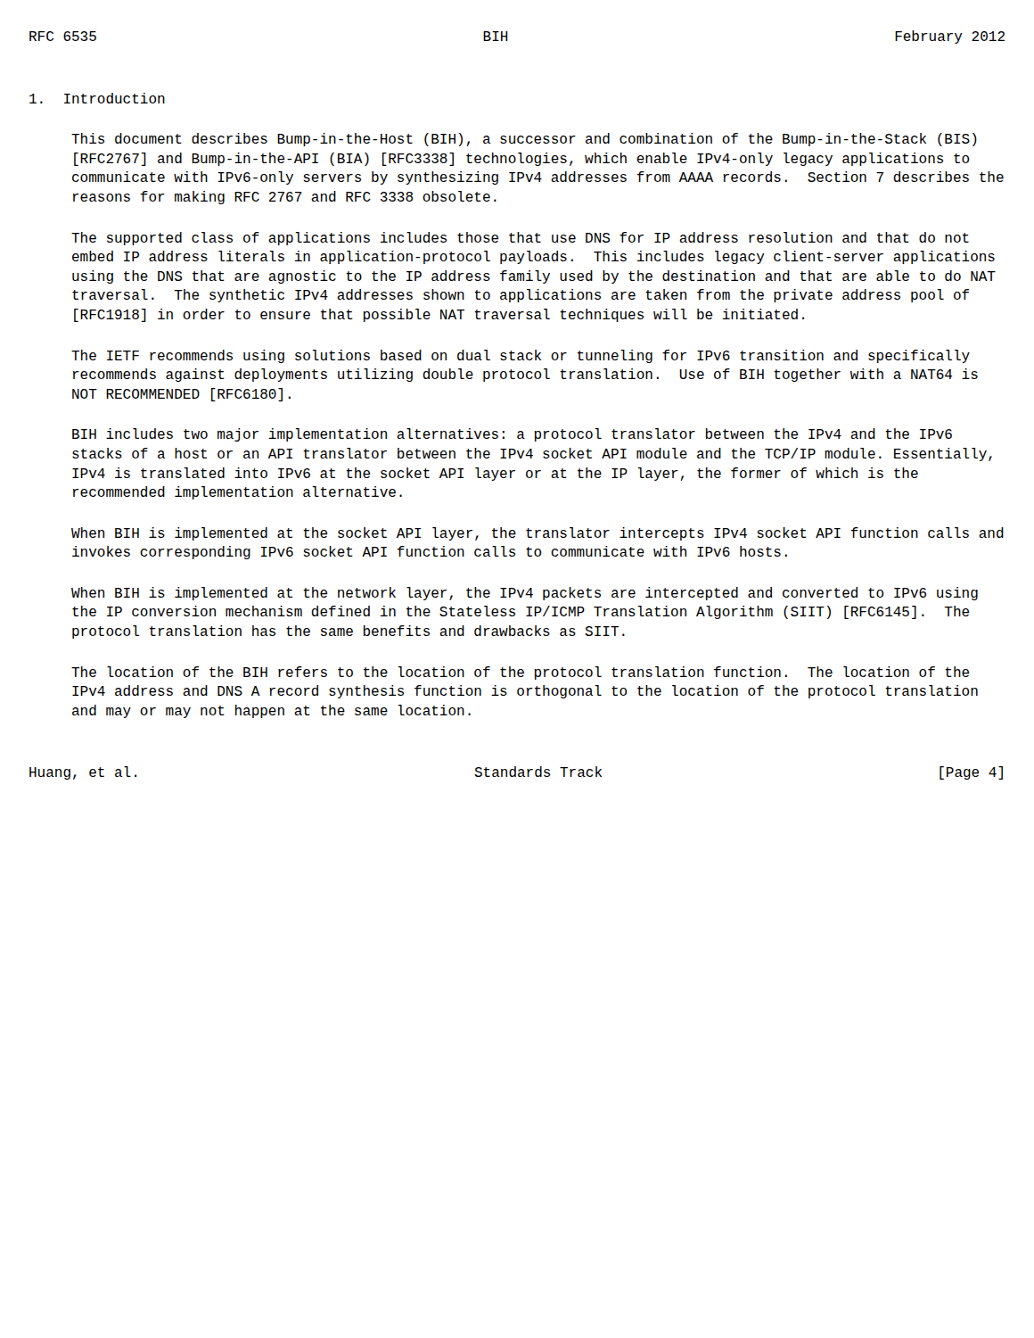RFC 6535 BIH February 2012
1. Introduction
This document describes Bump-in-the-Host (BIH), a successor and combination of the Bump-in-the-Stack (BIS)[RFC2767] and Bump-in-the-API (BIA) [RFC3338] technologies, which enable IPv4-only legacy applications to communicate with IPv6-only servers by synthesizing IPv4 addresses from AAAA records. Section 7 describes the reasons for making RFC 2767 and RFC 3338 obsolete.
The supported class of applications includes those that use DNS for IP address resolution and that do not embed IP address literals in application-protocol payloads. This includes legacy client-server applications using the DNS that are agnostic to the IP address family used by the destination and that are able to do NAT traversal. The synthetic IPv4 addresses shown to applications are taken from the private address pool of [RFC1918] in order to ensure that possible NAT traversal techniques will be initiated.
The IETF recommends using solutions based on dual stack or tunneling for IPv6 transition and specifically recommends against deployments utilizing double protocol translation. Use of BIH together with a NAT64 is NOT RECOMMENDED [RFC6180].
BIH includes two major implementation alternatives: a protocol translator between the IPv4 and the IPv6 stacks of a host or an API translator between the IPv4 socket API module and the TCP/IP module. Essentially, IPv4 is translated into IPv6 at the socket API layer or at the IP layer, the former of which is the recommended implementation alternative.
When BIH is implemented at the socket API layer, the translator intercepts IPv4 socket API function calls and invokes corresponding IPv6 socket API function calls to communicate with IPv6 hosts.
When BIH is implemented at the network layer, the IPv4 packets are intercepted and converted to IPv6 using the IP conversion mechanism defined in the Stateless IP/ICMP Translation Algorithm (SIIT) [RFC6145]. The protocol translation has the same benefits and drawbacks as SIIT.
The location of the BIH refers to the location of the protocol translation function. The location of the IPv4 address and DNS A record synthesis function is orthogonal to the location of the protocol translation and may or may not happen at the same location.
Huang, et al. Standards Track [Page 4]